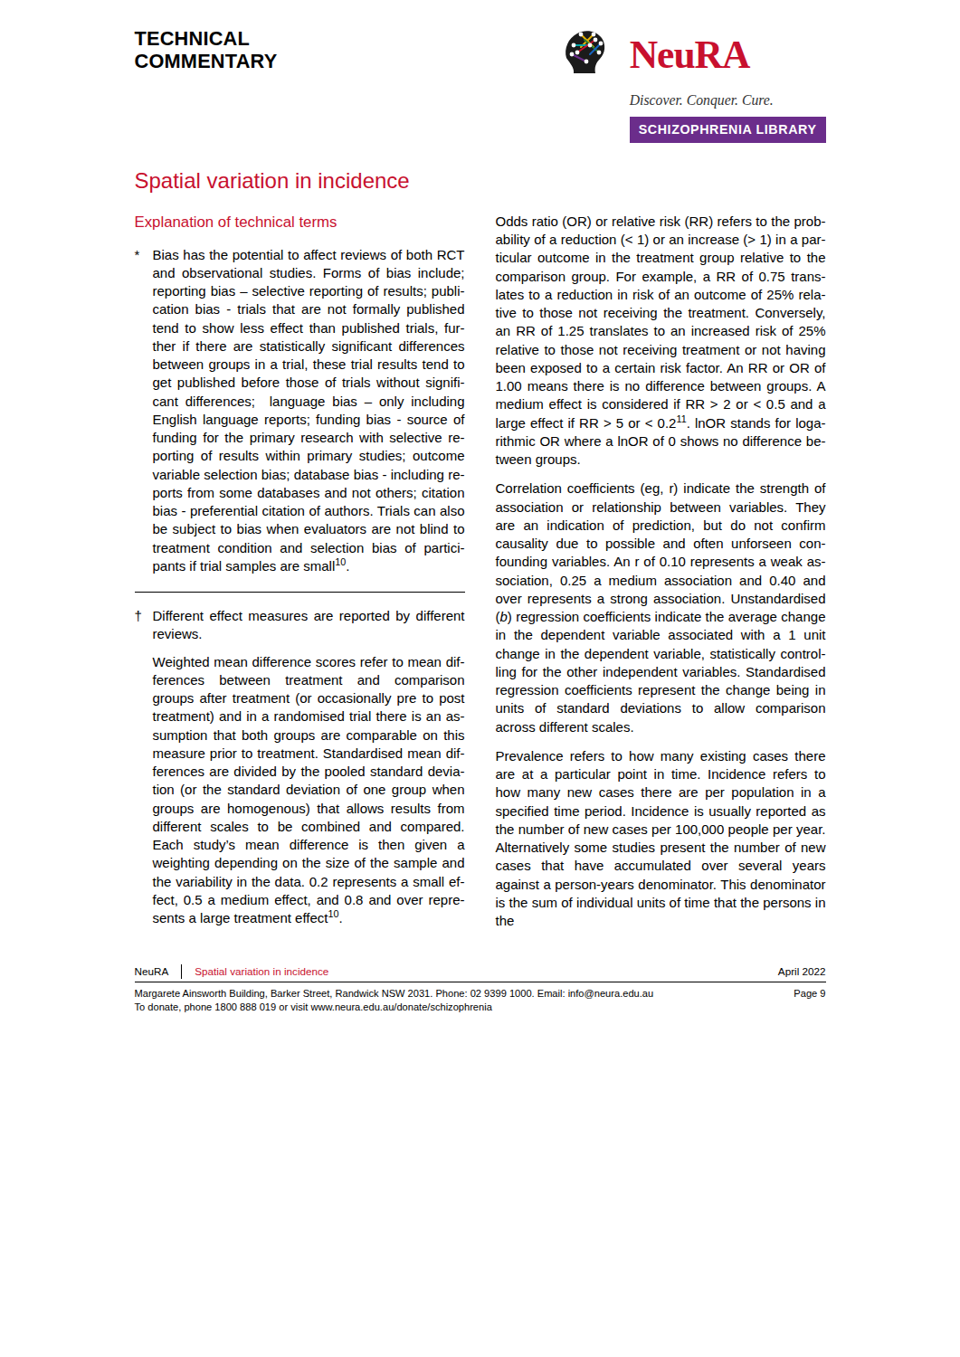TECHNICAL
COMMENTARY
NeuRA
Discover. Conquer. Cure.
SCHIZOPHRENIA LIBRARY
Spatial variation in incidence
Explanation of technical terms
*
Bias has the potential to affect reviews of both RCT and observational studies. Forms of bias include; reporting bias – selective reporting of results; publication bias - trials that are not formally published tend to show less effect than published trials, further if there are statistically significant differences between groups in a trial, these trial results tend to get published before those of trials without significant differences; language bias – only including English language reports; funding bias - source of funding for the primary research with selective reporting of results within primary studies; outcome variable selection bias; database bias - including reports from some databases and not others; citation bias - preferential citation of authors. Trials can also be subject to bias when evaluators are not blind to treatment condition and selection bias of participants if trial samples are small10.
†
Different effect measures are reported by different reviews.
Weighted mean difference scores refer to mean differences between treatment and comparison groups after treatment (or occasionally pre to post treatment) and in a randomised trial there is an assumption that both groups are comparable on this measure prior to treatment. Standardised mean differences are divided by the pooled standard deviation (or the standard deviation of one group when groups are homogenous) that allows results from different scales to be combined and compared. Each study’s mean difference is then given a weighting depending on the size of the sample and the variability in the data. 0.2 represents a small effect, 0.5 a medium effect, and 0.8 and over represents a large treatment effect10.
Odds ratio (OR) or relative risk (RR) refers to the probability of a reduction (< 1) or an increase (> 1) in a particular outcome in the treatment group relative to the comparison group. For example, a RR of 0.75 translates to a reduction in risk of an outcome of 25% relative to those not receiving the treatment. Conversely, an RR of 1.25 translates to an increased risk of 25% relative to those not receiving treatment or not having been exposed to a certain risk factor. An RR or OR of 1.00 means there is no difference between groups. A medium effect is considered if RR > 2 or < 0.5 and a large effect if RR > 5 or < 0.211. lnOR stands for logarithmic OR where a lnOR of 0 shows no difference between groups.
Correlation coefficients (eg, r) indicate the strength of association or relationship between variables. They are an indication of prediction, but do not confirm causality due to possible and often unforseen confounding variables. An r of 0.10 represents a weak association, 0.25 a medium association and 0.40 and over represents a strong association. Unstandardised (b) regression coefficients indicate the average change in the dependent variable associated with a 1 unit change in the dependent variable, statistically controlling for the other independent variables. Standardised regression coefficients represent the change being in units of standard deviations to allow comparison across different scales.
Prevalence refers to how many existing cases there are at a particular point in time. Incidence refers to how many new cases there are per population in a specified time period. Incidence is usually reported as the number of new cases per 100,000 people per year. Alternatively some studies present the number of new cases that have accumulated over several years against a person-years denominator. This denominator is the sum of individual units of time that the persons in the
NeuRA Spatial variation in incidence April 2022
Margarete Ainsworth Building, Barker Street, Randwick NSW 2031. Phone: 02 9399 1000. Email: info@neura.edu.au
To donate, phone 1800 888 019 or visit www.neura.edu.au/donate/schizophrenia
Page 9